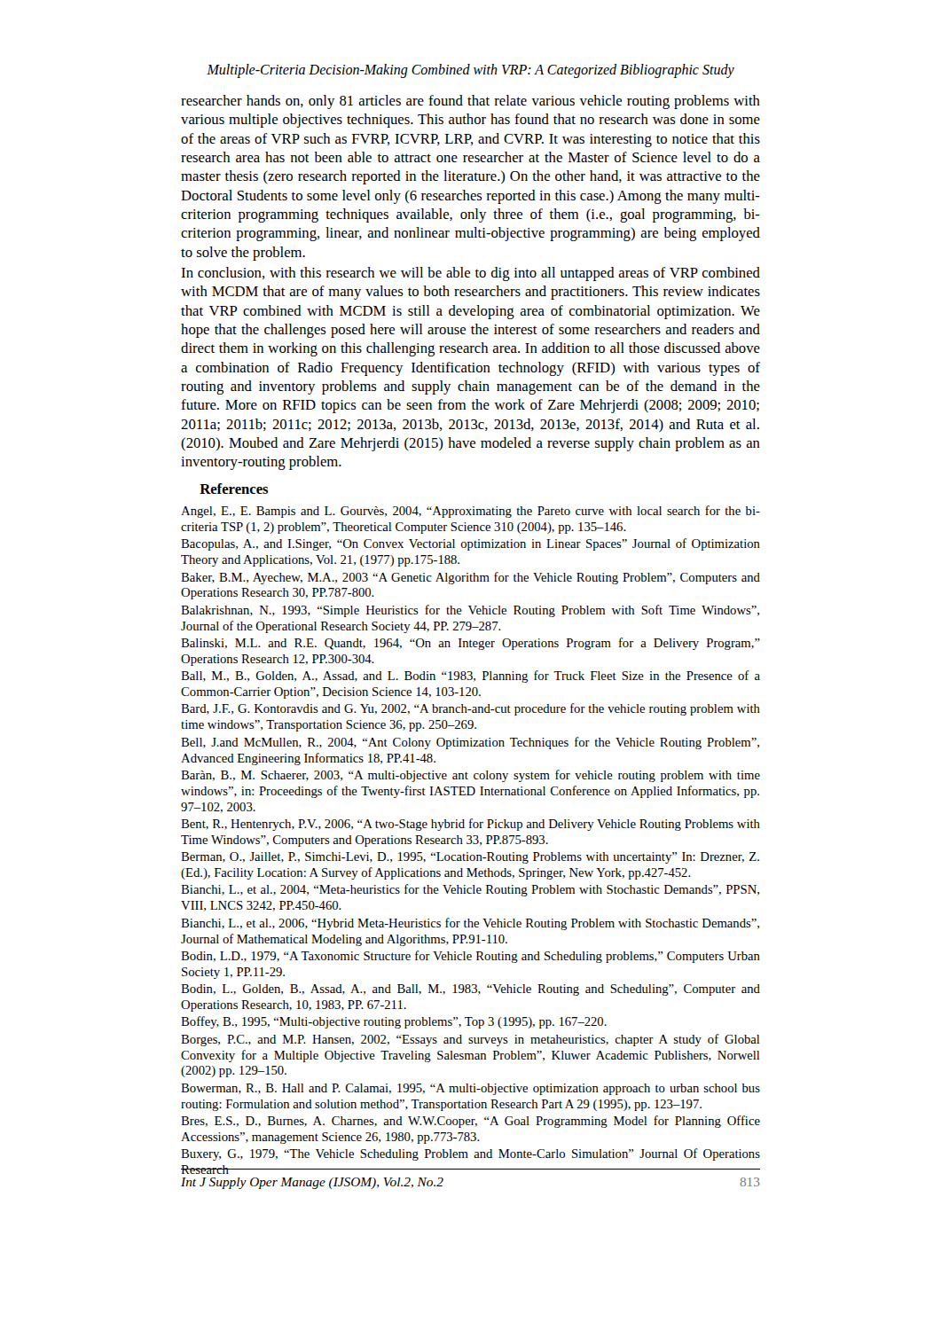Multiple-Criteria Decision-Making Combined with VRP: A Categorized Bibliographic Study
researcher hands on, only 81 articles are found that relate various vehicle routing problems with various multiple objectives techniques. This author has found that no research was done in some of the areas of VRP such as FVRP, ICVRP, LRP, and CVRP. It was interesting to notice that this research area has not been able to attract one researcher at the Master of Science level to do a master thesis (zero research reported in the literature.) On the other hand, it was attractive to the Doctoral Students to some level only (6 researches reported in this case.) Among the many multi-criterion programming techniques available, only three of them (i.e., goal programming, bi-criterion programming, linear, and nonlinear multi-objective programming) are being employed to solve the problem.
In conclusion, with this research we will be able to dig into all untapped areas of VRP combined with MCDM that are of many values to both researchers and practitioners. This review indicates that VRP combined with MCDM is still a developing area of combinatorial optimization. We hope that the challenges posed here will arouse the interest of some researchers and readers and direct them in working on this challenging research area. In addition to all those discussed above a combination of Radio Frequency Identification technology (RFID) with various types of routing and inventory problems and supply chain management can be of the demand in the future. More on RFID topics can be seen from the work of Zare Mehrjerdi (2008; 2009; 2010; 2011a; 2011b; 2011c; 2012; 2013a, 2013b, 2013c, 2013d, 2013e, 2013f, 2014) and Ruta et al. (2010). Moubed and Zare Mehrjerdi (2015) have modeled a reverse supply chain problem as an inventory-routing problem.
References
Angel, E., E. Bampis and L. Gourvès, 2004, “Approximating the Pareto curve with local search for the bi-criteria TSP (1, 2) problem”, Theoretical Computer Science 310 (2004), pp. 135–146.
Bacopulas, A., and I.Singer, “On Convex Vectorial optimization in Linear Spaces” Journal of Optimization Theory and Applications, Vol. 21, (1977) pp.175-188.
Baker, B.M., Ayechew, M.A., 2003 “A Genetic Algorithm for the Vehicle Routing Problem”, Computers and Operations Research 30, PP.787-800.
Balakrishnan, N., 1993, “Simple Heuristics for the Vehicle Routing Problem with Soft Time Windows”, Journal of the Operational Research Society 44, PP. 279–287.
Balinski, M.L. and R.E. Quandt, 1964, “On an Integer Operations Program for a Delivery Program,” Operations Research 12, PP.300-304.
Ball, M., B., Golden, A., Assad, and L. Bodin “1983, Planning for Truck Fleet Size in the Presence of a Common-Carrier Option”, Decision Science 14, 103-120.
Bard, J.F., G. Kontoravdis and G. Yu, 2002, “A branch-and-cut procedure for the vehicle routing problem with time windows”, Transportation Science 36, pp. 250–269.
Bell, J.and McMullen, R., 2004, “Ant Colony Optimization Techniques for the Vehicle Routing Problem”, Advanced Engineering Informatics 18, PP.41-48.
Baràn, B., M. Schaerer, 2003, “A multi-objective ant colony system for vehicle routing problem with time windows”, in: Proceedings of the Twenty-first IASTED International Conference on Applied Informatics, pp. 97–102, 2003.
Bent, R., Hentenrych, P.V., 2006, “A two-Stage hybrid for Pickup and Delivery Vehicle Routing Problems with Time Windows”, Computers and Operations Research 33, PP.875-893.
Berman, O., Jaillet, P., Simchi-Levi, D., 1995, “Location-Routing Problems with uncertainty” In: Drezner, Z. (Ed.), Facility Location: A Survey of Applications and Methods, Springer, New York, pp.427-452.
Bianchi, L., et al., 2004, “Meta-heuristics for the Vehicle Routing Problem with Stochastic Demands”, PPSN, VIII, LNCS 3242, PP.450-460.
Bianchi, L., et al., 2006, “Hybrid Meta-Heuristics for the Vehicle Routing Problem with Stochastic Demands”, Journal of Mathematical Modeling and Algorithms, PP.91-110.
Bodin, L.D., 1979, “A Taxonomic Structure for Vehicle Routing and Scheduling problems,” Computers Urban Society 1, PP.11-29.
Bodin, L., Golden, B., Assad, A., and Ball, M., 1983, “Vehicle Routing and Scheduling”, Computer and Operations Research, 10, 1983, PP. 67-211.
Boffey, B., 1995, “Multi-objective routing problems”, Top 3 (1995), pp. 167–220.
Borges, P.C., and M.P. Hansen, 2002, “Essays and surveys in metaheuristics, chapter A study of Global Convexity for a Multiple Objective Traveling Salesman Problem”, Kluwer Academic Publishers, Norwell (2002) pp. 129–150.
Bowerman, R., B. Hall and P. Calamai, 1995, “A multi-objective optimization approach to urban school bus routing: Formulation and solution method”, Transportation Research Part A 29 (1995), pp. 123–197.
Bres, E.S., D., Burnes, A. Charnes, and W.W.Cooper, “A Goal Programming Model for Planning Office Accessions”, management Science 26, 1980, pp.773-783.
Buxery, G., 1979, “The Vehicle Scheduling Problem and Monte-Carlo Simulation” Journal Of Operations Research
Int J Supply Oper Manage (IJSOM), Vol.2, No.2 813